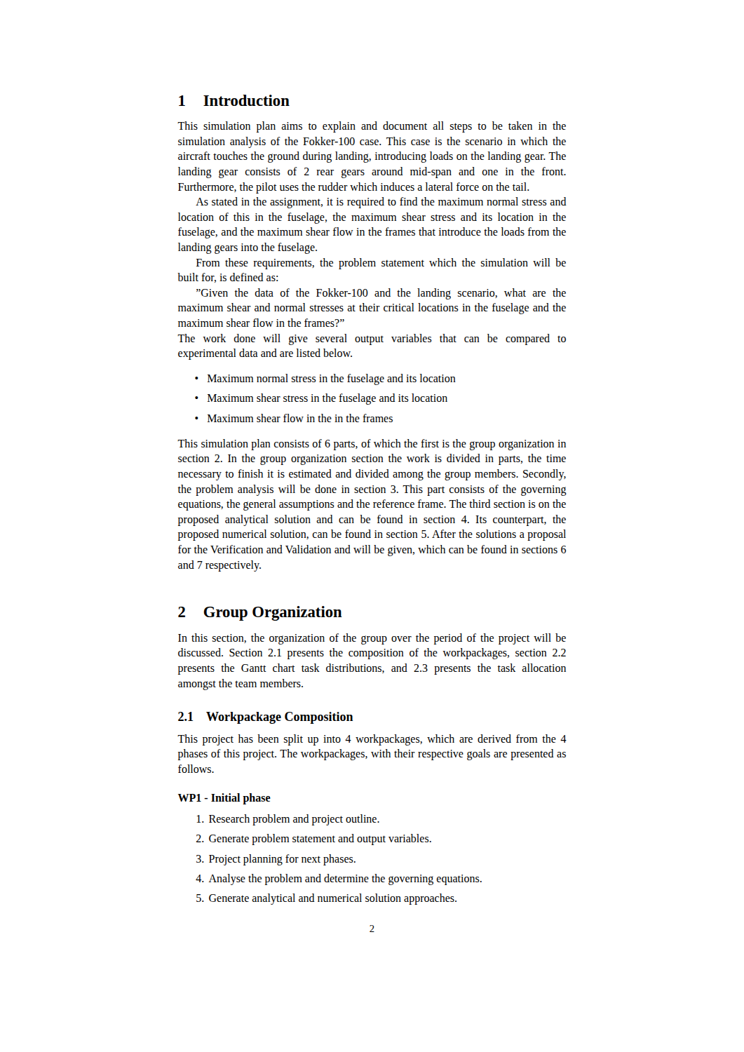1 Introduction
This simulation plan aims to explain and document all steps to be taken in the simulation analysis of the Fokker-100 case. This case is the scenario in which the aircraft touches the ground during landing, introducing loads on the landing gear. The landing gear consists of 2 rear gears around mid-span and one in the front. Furthermore, the pilot uses the rudder which induces a lateral force on the tail.
As stated in the assignment, it is required to find the maximum normal stress and location of this in the fuselage, the maximum shear stress and its location in the fuselage, and the maximum shear flow in the frames that introduce the loads from the landing gears into the fuselage.
From these requirements, the problem statement which the simulation will be built for, is defined as:
”Given the data of the Fokker-100 and the landing scenario, what are the maximum shear and normal stresses at their critical locations in the fuselage and the maximum shear flow in the frames?”
The work done will give several output variables that can be compared to experimental data and are listed below.
Maximum normal stress in the fuselage and its location
Maximum shear stress in the fuselage and its location
Maximum shear flow in the in the frames
This simulation plan consists of 6 parts, of which the first is the group organization in section 2. In the group organization section the work is divided in parts, the time necessary to finish it is estimated and divided among the group members. Secondly, the problem analysis will be done in section 3. This part consists of the governing equations, the general assumptions and the reference frame. The third section is on the proposed analytical solution and can be found in section 4. Its counterpart, the proposed numerical solution, can be found in section 5. After the solutions a proposal for the Verification and Validation and will be given, which can be found in sections 6 and 7 respectively.
2 Group Organization
In this section, the organization of the group over the period of the project will be discussed. Section 2.1 presents the composition of the workpackages, section 2.2 presents the Gantt chart task distributions, and 2.3 presents the task allocation amongst the team members.
2.1 Workpackage Composition
This project has been split up into 4 workpackages, which are derived from the 4 phases of this project. The workpackages, with their respective goals are presented as follows.
WP1 - Initial phase
Research problem and project outline.
Generate problem statement and output variables.
Project planning for next phases.
Analyse the problem and determine the governing equations.
Generate analytical and numerical solution approaches.
2